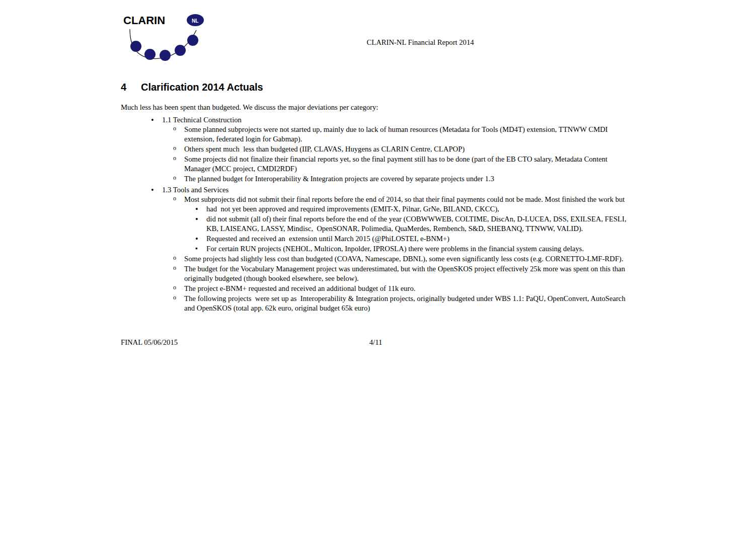CLARIN NL
CLARIN-NL Financial Report 2014
4 Clarification 2014 Actuals
Much less has been spent than budgeted. We discuss the major deviations per category:
1.1 Technical Construction
Some planned subprojects were not started up, mainly due to lack of human resources (Metadata for Tools (MD4T) extension, TTNWW CMDI extension, federated login for Gabmap).
Others spent much less than budgeted (IIP, CLAVAS, Huygens as CLARIN Centre, CLAPOP)
Some projects did not finalize their financial reports yet, so the final payment still has to be done (part of the EB CTO salary, Metadata Content Manager (MCC project, CMDI2RDF)
The planned budget for Interoperability & Integration projects are covered by separate projects under 1.3
1.3 Tools and Services
Most subprojects did not submit their final reports before the end of 2014, so that their final payments could not be made. Most finished the work but
had not yet been approved and required improvements (EMIT-X, Pilnar, GrNe, BILAND, CKCC),
did not submit (all of) their final reports before the end of the year (COBWWWEB, COLTIME, DiscAn, D-LUCEA, DSS, EXILSEA, FESLI, KB, LAISEANG, LASSY, Mindisc, OpenSONAR, Polimedia, QuaMerdes, Rembench, S&D, SHEBANQ, TTNWW, VALID).
Requested and received an extension until March 2015 (@PhiLOSTEI, e-BNM+)
For certain RUN projects (NEHOL, Multicon, Inpolder, IPROSLA) there were problems in the financial system causing delays.
Some projects had slightly less cost than budgeted (COAVA, Namescape, DBNL), some even significantly less costs (e.g. CORNETTO-LMF-RDF).
The budget for the Vocabulary Management project was underestimated, but with the OpenSKOS project effectively 25k more was spent on this than originally budgeted (though booked elsewhere, see below).
The project e-BNM+ requested and received an additional budget of 11k euro.
The following projects were set up as Interoperability & Integration projects, originally budgeted under WBS 1.1: PaQU, OpenConvert, AutoSearch and OpenSKOS (total app. 62k euro, original budget 65k euro)
FINAL 05/06/2015
4/11